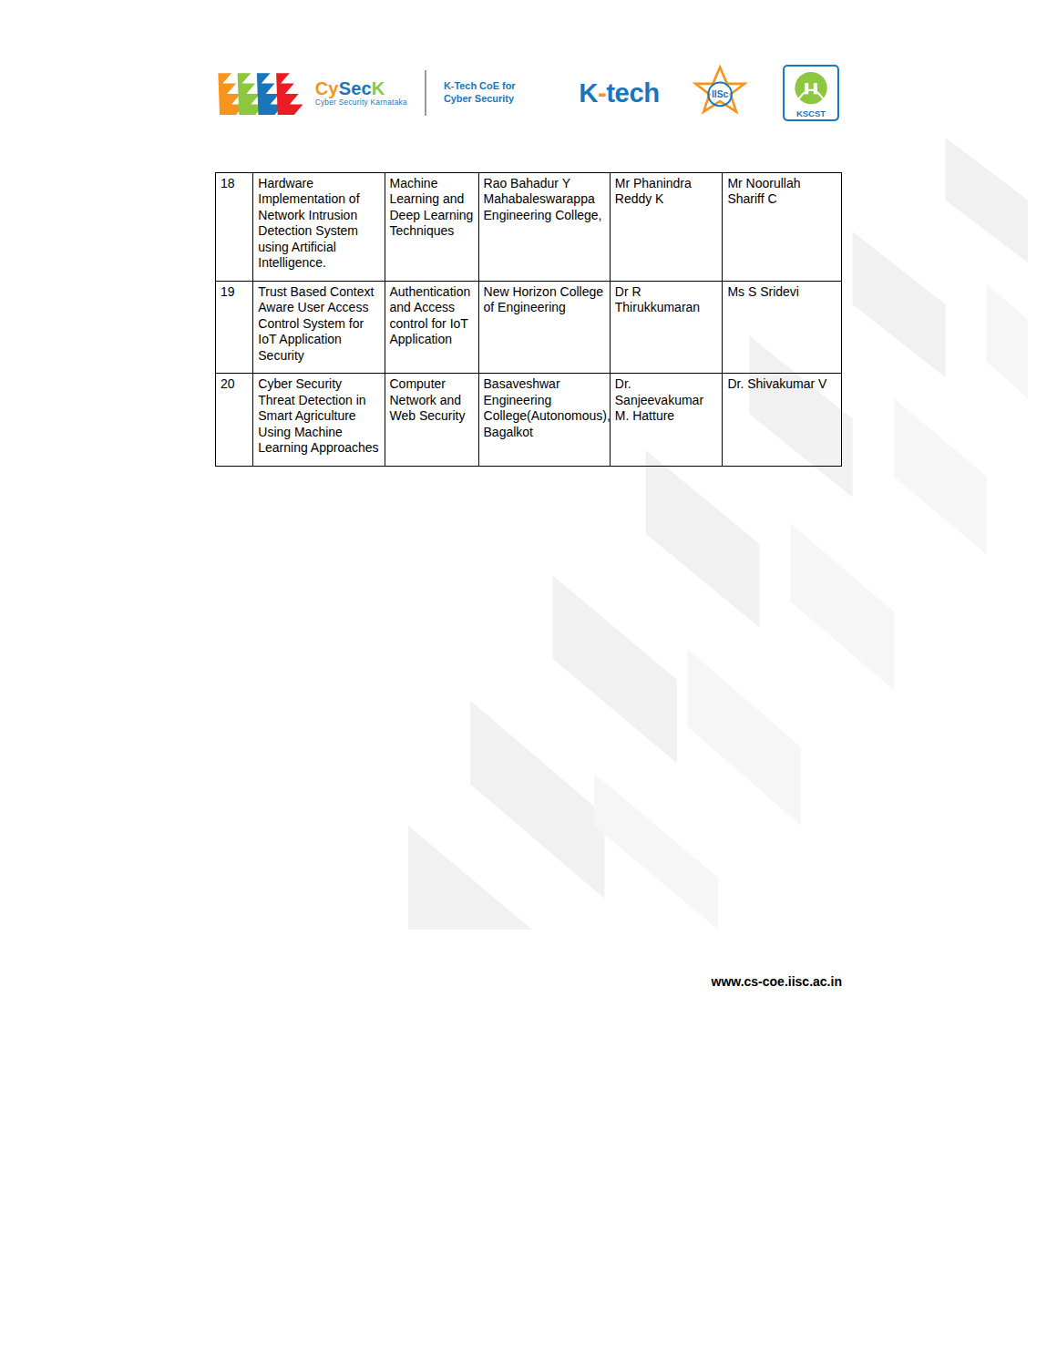Cy Sec K
Cyber Security Karnataka
K-Tech CoE for
Cyber Security
K-tech
IISc KSCST
| 18 | Hardware Implementation of Network Intrusion Detection System using Artificial Intelligence. | Machine Learning and Deep Learning Techniques | Rao Bahadur Y Mahabaleswarappa Engineering College, | Mr Phanindra Reddy K | Mr Noorullah Shariff C |
| 19 | Trust Based Context Aware User Access Control System for IoT Application Security | Authentication and Access control for IoT Application | New Horizon College of Engineering | Dr R Thirukkumaran | Ms S Sridevi |
| 20 | Cyber Security Threat Detection in Smart Agriculture Using Machine Learning Approaches | Computer Network and Web Security | Basaveshwar Engineering College(Autonomous), Bagalkot | Dr. Sanjeevakumar M. Hatture | Dr. Shivakumar V |
www.cs-coe.iisc.ac.in